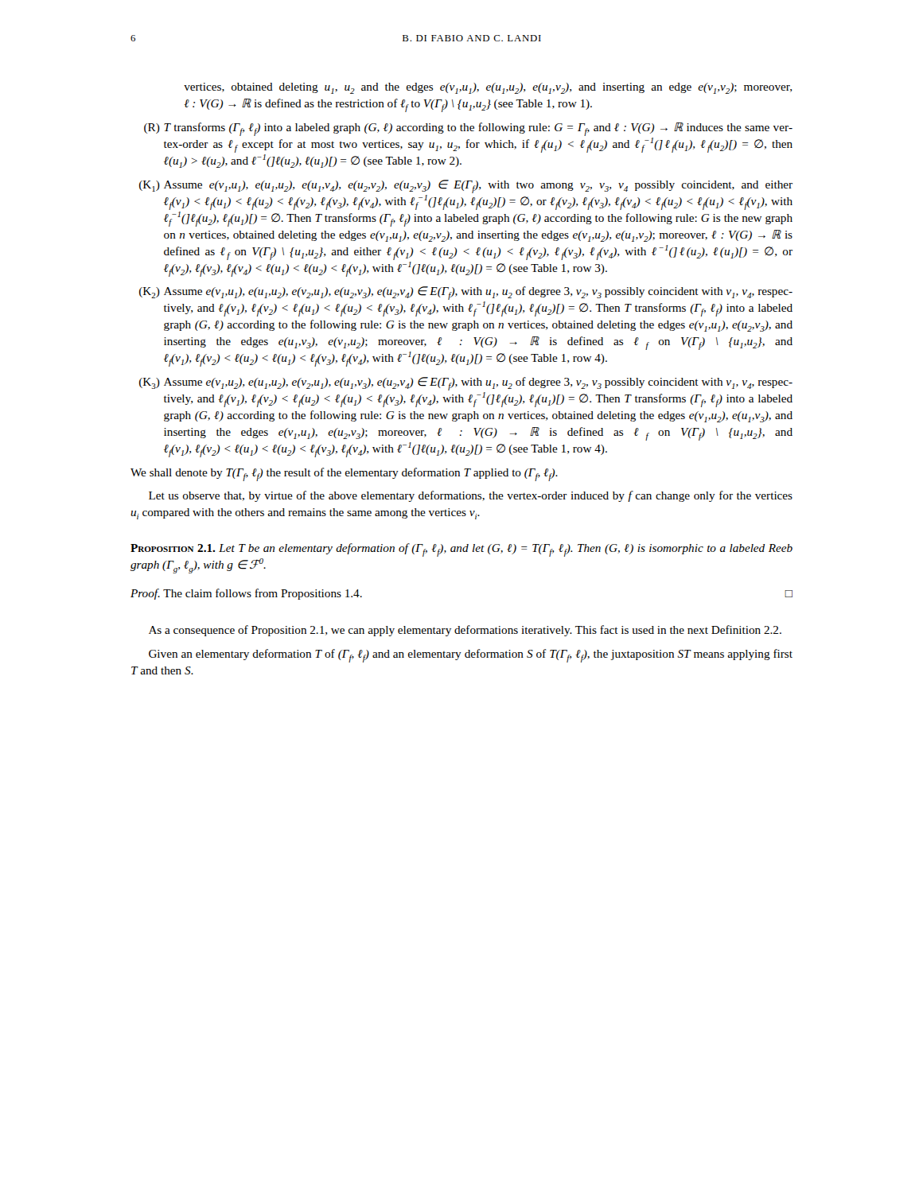6 B. Di Fabio and C. Landi
vertices, obtained deleting u1, u2 and the edges e(v1,u1), e(u1,u2), e(u1,v2), and inserting an edge e(v1,v2); moreover, ℓ : V(G) → ℝ is defined as the restriction of ℓf to V(Γf) \ {u1,u2} (see Table 1, row 1).
(R) T transforms (Γf, ℓf) into a labeled graph (G, ℓ) according to the following rule: G = Γf, and ℓ : V(G) → ℝ induces the same vertex-order as ℓf except for at most two vertices, say u1, u2, for which, if ℓf(u1) < ℓf(u2) and ℓf−1(]ℓf(u1), ℓf(u2)[) = ∅, then ℓ(u1) > ℓ(u2), and ℓ−1(]ℓ(u2), ℓ(u1)[) = ∅ (see Table 1, row 2).
(K1) Assume e(v1,u1), e(u1,u2), e(u1,v4), e(u2,v2), e(u2,v3) ∈ E(Γf), with two among v2, v3, v4 possibly coincident, and either ℓf(v1) < ℓf(u1) < ℓf(u2) < ℓf(v2), ℓf(v3), ℓf(v4), with ℓf−1(]ℓf(u1), ℓf(u2)[) = ∅, or ℓf(v2), ℓf(v3), ℓf(v4) < ℓf(u2) < ℓf(u1) < ℓf(v1), with ℓf−1(]ℓf(u2), ℓf(u1)[) = ∅. Then T transforms (Γf, ℓf) into a labeled graph (G, ℓ) according to the following rule: G is the new graph on n vertices, obtained deleting the edges e(v1,u1), e(u2,v2), and inserting the edges e(v1,u2), e(u1,v2); moreover, ℓ : V(G) → ℝ is defined as ℓf on V(Γf) \ {u1,u2}, and either ℓf(v1) < ℓ(u2) < ℓ(u1) < ℓf(v2), ℓf(v3), ℓf(v4), with ℓ−1(]ℓ(u2), ℓ(u1)[) = ∅, or ℓf(v2), ℓf(v3), ℓf(v4) < ℓ(u1) < ℓ(u2) < ℓf(v1), with ℓ−1(]ℓ(u1), ℓ(u2)[) = ∅ (see Table 1, row 3).
(K2) Assume e(v1,u1), e(u1,u2), e(v2,u1), e(u2,v3), e(u2,v4) ∈ E(Γf), with u1, u2 of degree 3, v2, v3 possibly coincident with v1, v4, respectively, and ℓf(v1), ℓf(v2) < ℓf(u1) < ℓf(u2) < ℓf(v3), ℓf(v4), with ℓf−1(]ℓf(u1), ℓf(u2)[) = ∅. Then T transforms (Γf, ℓf) into a labeled graph (G, ℓ) according to the following rule: G is the new graph on n vertices, obtained deleting the edges e(v1,u1), e(u2,v3), and inserting the edges e(u1,v3), e(v1,u2); moreover, ℓ : V(G) → ℝ is defined as ℓf on V(Γf) \ {u1,u2}, and ℓf(v1), ℓf(v2) < ℓ(u2) < ℓ(u1) < ℓf(v3), ℓf(v4), with ℓ−1(]ℓ(u2), ℓ(u1)[) = ∅ (see Table 1, row 4).
(K3) Assume e(v1,u2), e(u1,u2), e(v2,u1), e(u1,v3), e(u2,v4) ∈ E(Γf), with u1, u2 of degree 3, v2, v3 possibly coincident with v1, v4, respectively, and ℓf(v1), ℓf(v2) < ℓf(u2) < ℓf(u1) < ℓf(v3), ℓf(v4), with ℓf−1(]ℓf(u2), ℓf(u1)[) = ∅. Then T transforms (Γf, ℓf) into a labeled graph (G, ℓ) according to the following rule: G is the new graph on n vertices, obtained deleting the edges e(v1,u2), e(u1,v3), and inserting the edges e(v1,u1), e(u2,v3); moreover, ℓ : V(G) → ℝ is defined as ℓf on V(Γf) \ {u1,u2}, and ℓf(v1), ℓf(v2) < ℓ(u1) < ℓ(u2) < ℓf(v3), ℓf(v4), with ℓ−1(]ℓ(u1), ℓ(u2)[) = ∅ (see Table 1, row 4).
We shall denote by T(Γf, ℓf) the result of the elementary deformation T applied to (Γf, ℓf).
Let us observe that, by virtue of the above elementary deformations, the vertex-order induced by f can change only for the vertices ui compared with the others and remains the same among the vertices vi.
Proposition 2.1. Let T be an elementary deformation of (Γf, ℓf), and let (G, ℓ) = T(Γf, ℓf). Then (G, ℓ) is isomorphic to a labeled Reeb graph (Γg, ℓg), with g ∈ ℱ0.
Proof. The claim follows from Propositions 1.4. □
As a consequence of Proposition 2.1, we can apply elementary deformations iteratively. This fact is used in the next Definition 2.2.
Given an elementary deformation T of (Γf, ℓf) and an elementary deformation S of T(Γf, ℓf), the juxtaposition ST means applying first T and then S.